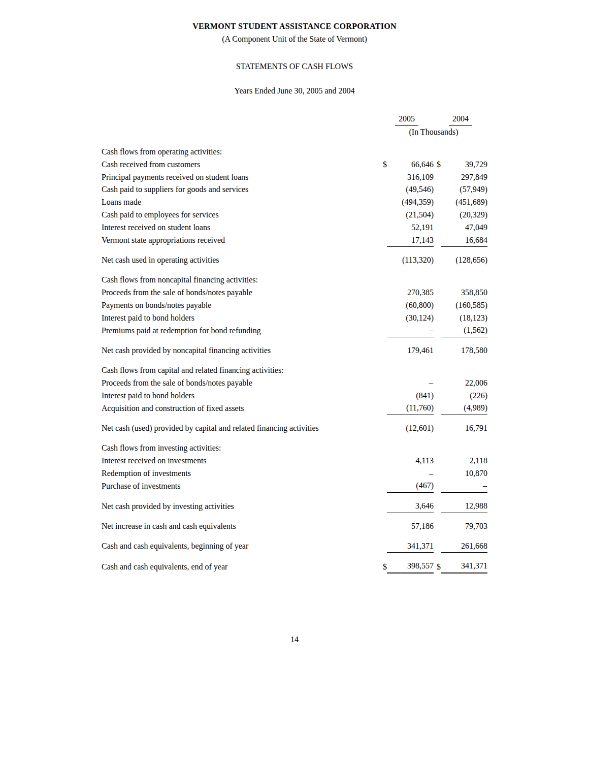VERMONT STUDENT ASSISTANCE CORPORATION
(A Component Unit of the State of Vermont)
STATEMENTS OF CASH FLOWS
Years Ended June 30, 2005 and 2004
| | | 2005 | 2004 |
| | | (In Thousands) |
| Cash flows from operating activities: | | | | | |
| Cash received from customers | | $ | 66,646 | $ | 39,729 |
| Principal payments received on student loans | | | 316,109 | | 297,849 |
| Cash paid to suppliers for goods and services | | | (49,546) | | (57,949) |
| Loans made | | | (494,359) | | (451,689) |
| Cash paid to employees for services | | | (21,504) | | (20,329) |
| Interest received on student loans | | | 52,191 | | 47,049 |
| Vermont state appropriations received | | | 17,143 | | 16,684 |
| Net cash used in operating activities | | | (113,320) | | (128,656) |
| Cash flows from noncapital financing activities: | | | | | |
| Proceeds from the sale of bonds/notes payable | | | 270,385 | | 358,850 |
| Payments on bonds/notes payable | | | (60,800) | | (160,585) |
| Interest paid to bond holders | | | (30,124) | | (18,123) |
| Premiums paid at redemption for bond refunding | | | – | | (1,562) |
| Net cash provided by noncapital financing activities | | | 179,461 | | 178,580 |
| Cash flows from capital and related financing activities: | | | | | |
| Proceeds from the sale of bonds/notes payable | | | – | | 22,006 |
| Interest paid to bond holders | | | (841) | | (226) |
| Acquisition and construction of fixed assets | | | (11,760) | | (4,989) |
| Net cash (used) provided by capital and related financing activities | | | (12,601) | | 16,791 |
| Cash flows from investing activities: | | | | | |
| Interest received on investments | | | 4,113 | | 2,118 |
| Redemption of investments | | | – | | 10,870 |
| Purchase of investments | | | (467) | | – |
| Net cash provided by investing activities | | | 3,646 | | 12,988 |
| Net increase in cash and cash equivalents | | | 57,186 | | 79,703 |
| Cash and cash equivalents, beginning of year | | | 341,371 | | 261,668 |
| Cash and cash equivalents, end of year | | $ | 398,557 | $ | 341,371 |
14